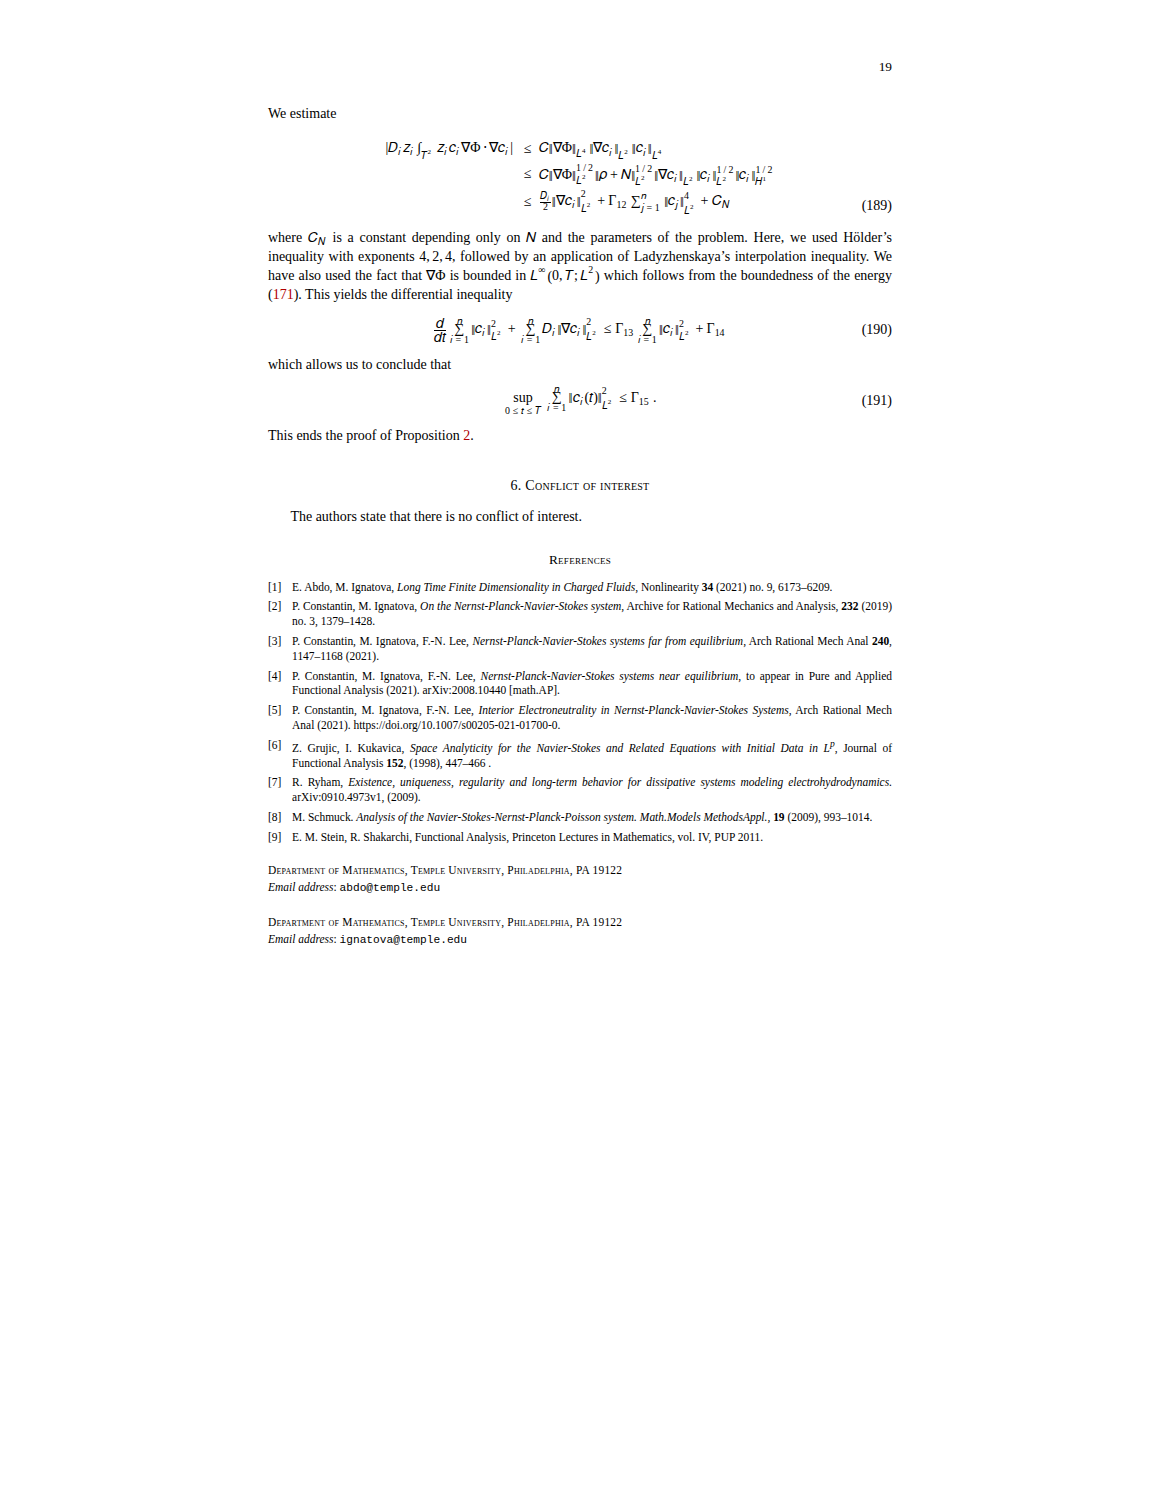19
We estimate
| / D i z i ∫ T 2 z i c i ∇ Φ ⋅ ∇ c i / | ≤ | C ‖ ∇ Φ ‖ L 4 ‖ ∇ c i ‖ L 2 ‖ c i ‖ L 4 |
| | ≤ | C ‖ ∇ Φ ‖ L 2 1 / 2 ‖ ρ + N ‖ L 2 1 / 2 ‖ ∇ c i ‖ L 2 ‖ c i ‖ L 2 1 / 2 ‖ c i ‖ H 1 1 / 2 |
| | ≤ | D i 2 ‖ ∇ c i ‖ L 2 2 + Γ 12 ∑ j = 1 n ‖ c j ‖ L 2 4 + C N |
(189)
where CN is a constant depending only on N and the parameters of the problem. Here, we used Hölder’s inequality with exponents 4,2,4, followed by an application of Ladyzhenskaya’s interpolation inequality. We have also used the fact that ∇Φ is bounded in L∞(0,T;L2) which follows from the boundedness of the energy (171). This yields the differential inequality
ddt ∑i=1n ‖ci‖L22 + ∑i=1n Di ‖∇ci‖L22 ≤ Γ13 ∑i=1n ‖ci‖L22 + Γ14
(190)
which allows us to conclude that
sup 0≤t≤T ∑i=1n ‖ci(t)‖ L2 2 ≤ Γ15 .
(191)
This ends the proof of Proposition 2.
6. Conflict of interest
The authors state that there is no conflict of interest.
References
E. Abdo, M. Ignatova, Long Time Finite Dimensionality in Charged Fluids, Nonlinearity 34 (2021) no. 9, 6173–6209.
P. Constantin, M. Ignatova, On the Nernst-Planck-Navier-Stokes system, Archive for Rational Mechanics and Analysis, 232 (2019) no. 3, 1379–1428.
P. Constantin, M. Ignatova, F.-N. Lee, Nernst-Planck-Navier-Stokes systems far from equilibrium, Arch Rational Mech Anal 240, 1147–1168 (2021).
P. Constantin, M. Ignatova, F.-N. Lee, Nernst-Planck-Navier-Stokes systems near equilibrium, to appear in Pure and Applied Functional Analysis (2021). arXiv:2008.10440 [math.AP].
P. Constantin, M. Ignatova, F.-N. Lee, Interior Electroneutrality in Nernst-Planck-Navier-Stokes Systems, Arch Rational Mech Anal (2021). https://doi.org/10.1007/s00205-021-01700-0.
Z. Grujic, I. Kukavica, Space Analyticity for the Navier-Stokes and Related Equations with Initial Data in Lp, Journal of Functional Analysis 152, (1998), 447–466 .
R. Ryham, Existence, uniqueness, regularity and long-term behavior for dissipative systems modeling electrohydrodynamics. arXiv:0910.4973v1, (2009).
M. Schmuck. Analysis of the Navier-Stokes-Nernst-Planck-Poisson system. Math.Models MethodsAppl., 19 (2009), 993–1014.
E. M. Stein, R. Shakarchi, Functional Analysis, Princeton Lectures in Mathematics, vol. IV, PUP 2011.
Department of Mathematics, Temple University, Philadelphia, PA 19122
Email address: abdo@temple.edu
Department of Mathematics, Temple University, Philadelphia, PA 19122
Email address: ignatova@temple.edu